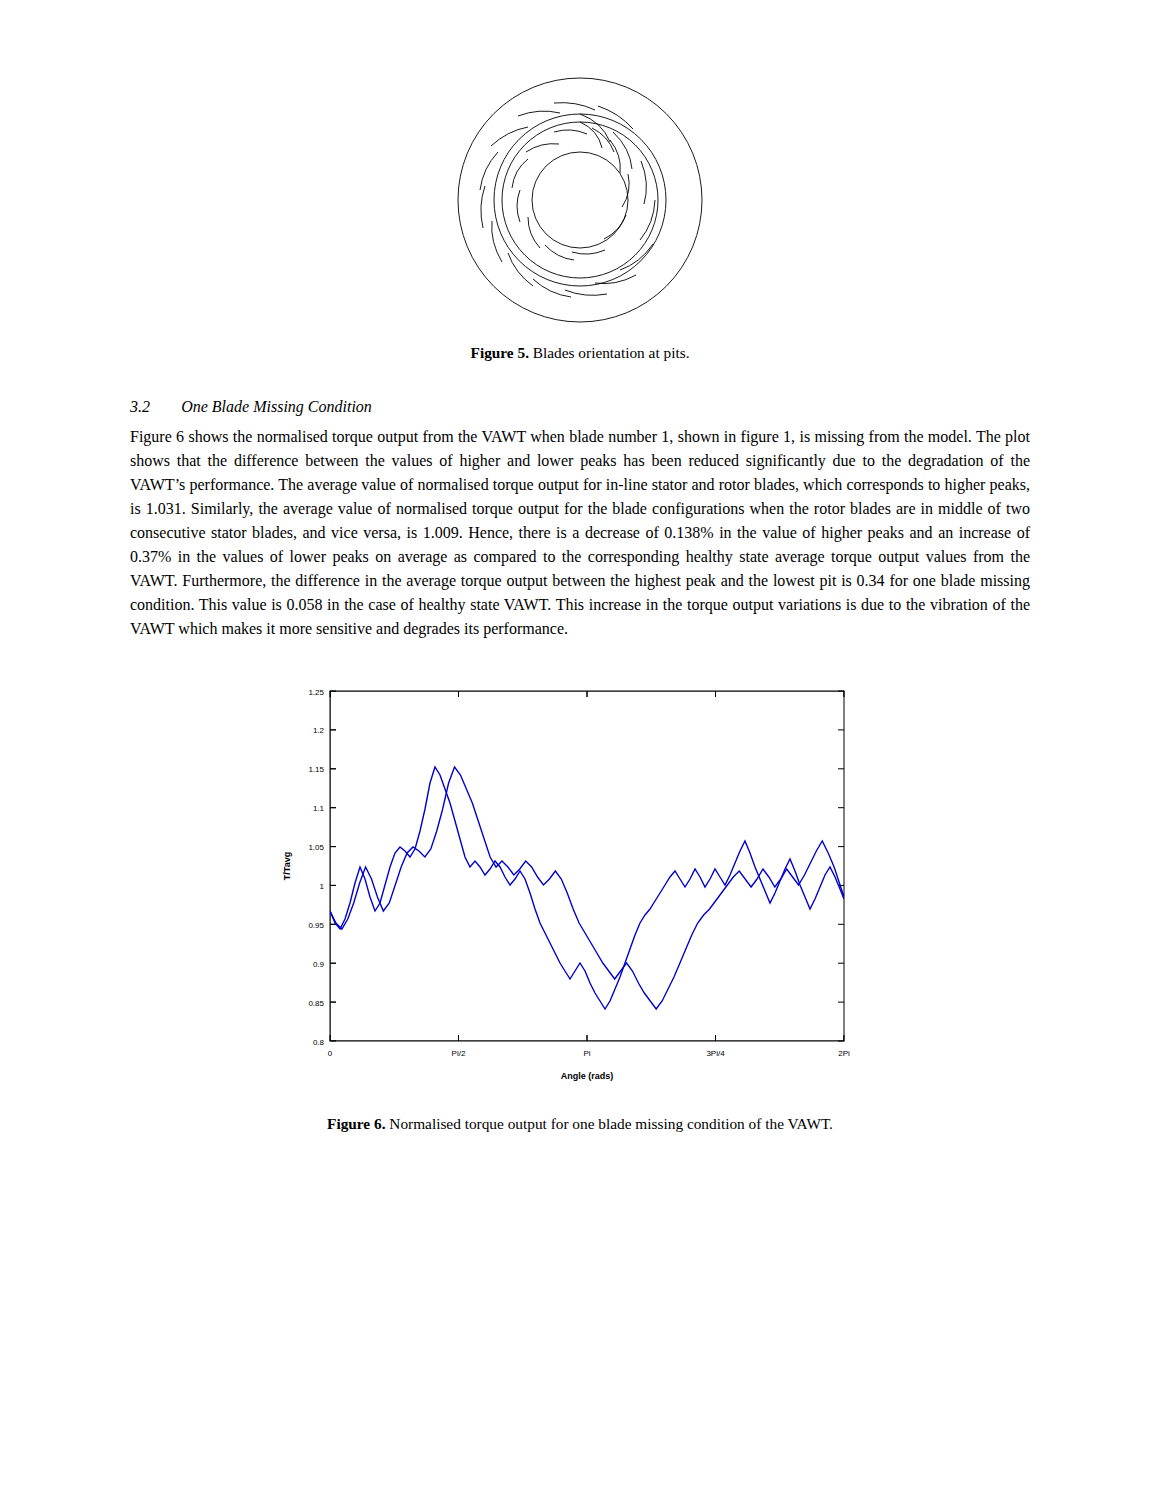Figure 5. Blades orientation at pits.
3.2 One Blade Missing Condition
Figure 6 shows the normalised torque output from the VAWT when blade number 1, shown in figure 1, is missing from the model. The plot shows that the difference between the values of higher and lower peaks has been reduced significantly due to the degradation of the VAWT’s performance. The average value of normalised torque output for in-line stator and rotor blades, which corresponds to higher peaks, is 1.031. Similarly, the average value of normalised torque output for the blade configurations when the rotor blades are in middle of two consecutive stator blades, and vice versa, is 1.009. Hence, there is a decrease of 0.138% in the value of higher peaks and an increase of 0.37% in the values of lower peaks on average as compared to the corresponding healthy state average torque output values from the VAWT. Furthermore, the difference in the average torque output between the highest peak and the lowest pit is 0.34 for one blade missing condition. This value is 0.058 in the case of healthy state VAWT. This increase in the torque output variations is due to the vibration of the VAWT which makes it more sensitive and degrades its performance.
1.25 1.2 1.15 1.1 1.05 1 0.95 0.9 0.85 0.8 0 Pi/2 Pi 3Pi/4 2Pi Angle (rads) T/Tavg 1.25 1.2 1.15 1.1 1.05 1 0.95 0.9 0.85 0.8 0 Pi/2 Pi 3Pi/4 2Pi Angle (rads) T/Tavg
Figure 6. Normalised torque output for one blade missing condition of the VAWT.